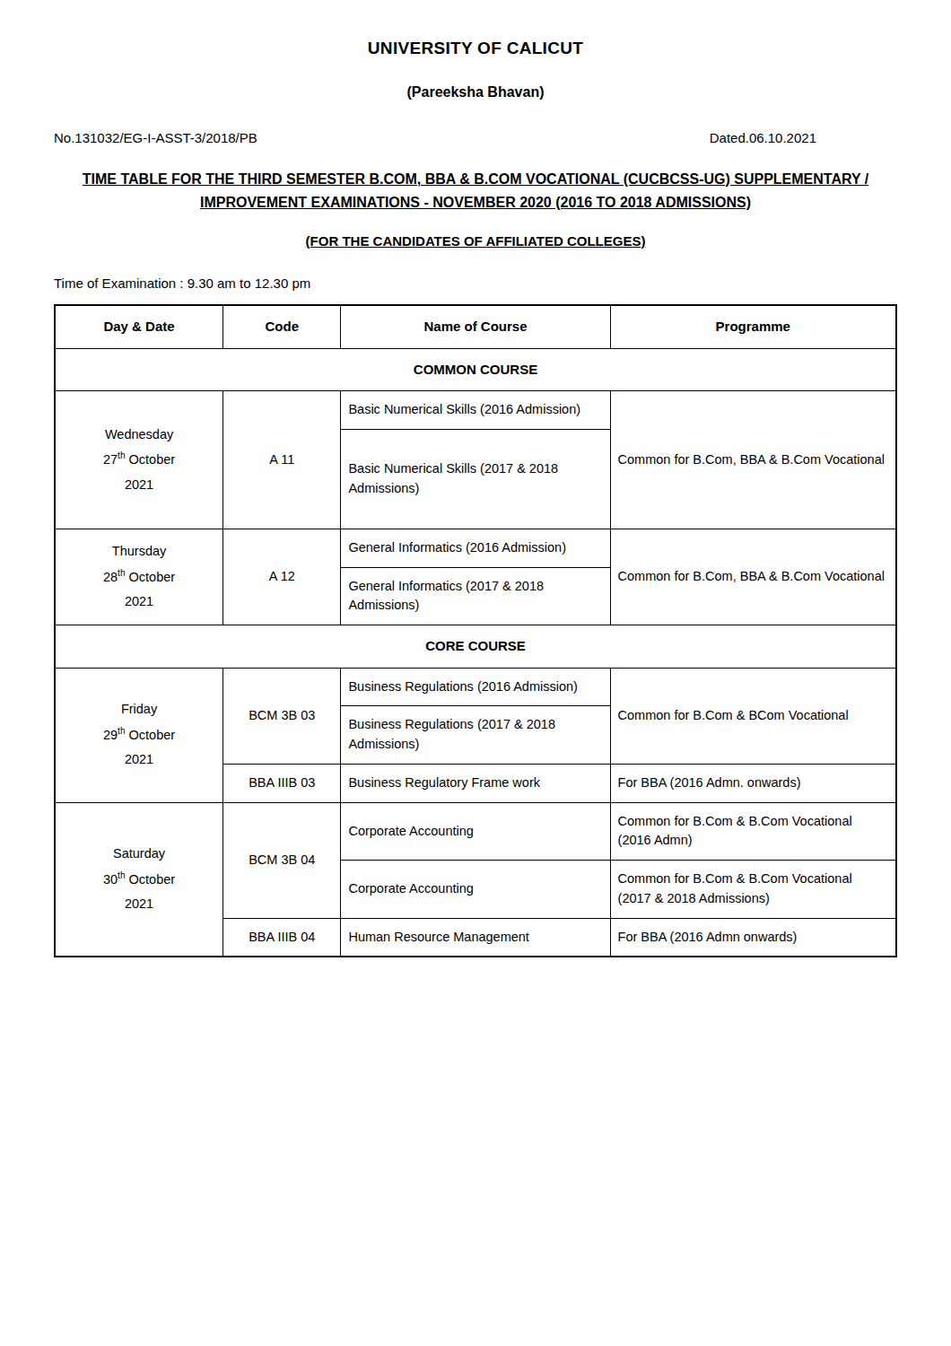UNIVERSITY OF CALICUT
(Pareeksha Bhavan)
No.131032/EG-I-ASST-3/2018/PB Dated.06.10.2021
TIME TABLE FOR THE THIRD SEMESTER B.COM, BBA & B.COM VOCATIONAL (CUCBCSS-UG) SUPPLEMENTARY / IMPROVEMENT EXAMINATIONS - NOVEMBER 2020 (2016 TO 2018 ADMISSIONS)
(FOR THE CANDIDATES OF AFFILIATED COLLEGES)
Time of Examination : 9.30 am to 12.30 pm
| Day & Date | Code | Name of Course | Programme |
| --- | --- | --- | --- |
| COMMON COURSE |
| Wednesday 27 th October 2021 | A 11 | Basic Numerical Skills (2016 Admission) | Common for B.Com, BBA & B.Com Vocational |
| Basic Numerical Skills (2017 & 2018 Admissions) |
| Thursday 28 th October 2021 | A 12 | General Informatics (2016 Admission) | Common for B.Com, BBA & B.Com Vocational |
| General Informatics (2017 & 2018 Admissions) |
| CORE COURSE |
| Friday 29 th October 2021 | BCM 3B 03 | Business Regulations (2016 Admission) | Common for B.Com & BCom Vocational |
| Business Regulations (2017 & 2018 Admissions) |
| BBA IIIB 03 | Business Regulatory Frame work | For BBA (2016 Admn. onwards) |
| Saturday 30 th October 2021 | BCM 3B 04 | Corporate Accounting | Common for B.Com & B.Com Vocational (2016 Admn) |
| Corporate Accounting | Common for B.Com & B.Com Vocational (2017 & 2018 Admissions) |
| BBA IIIB 04 | Human Resource Management | For BBA (2016 Admn onwards) |